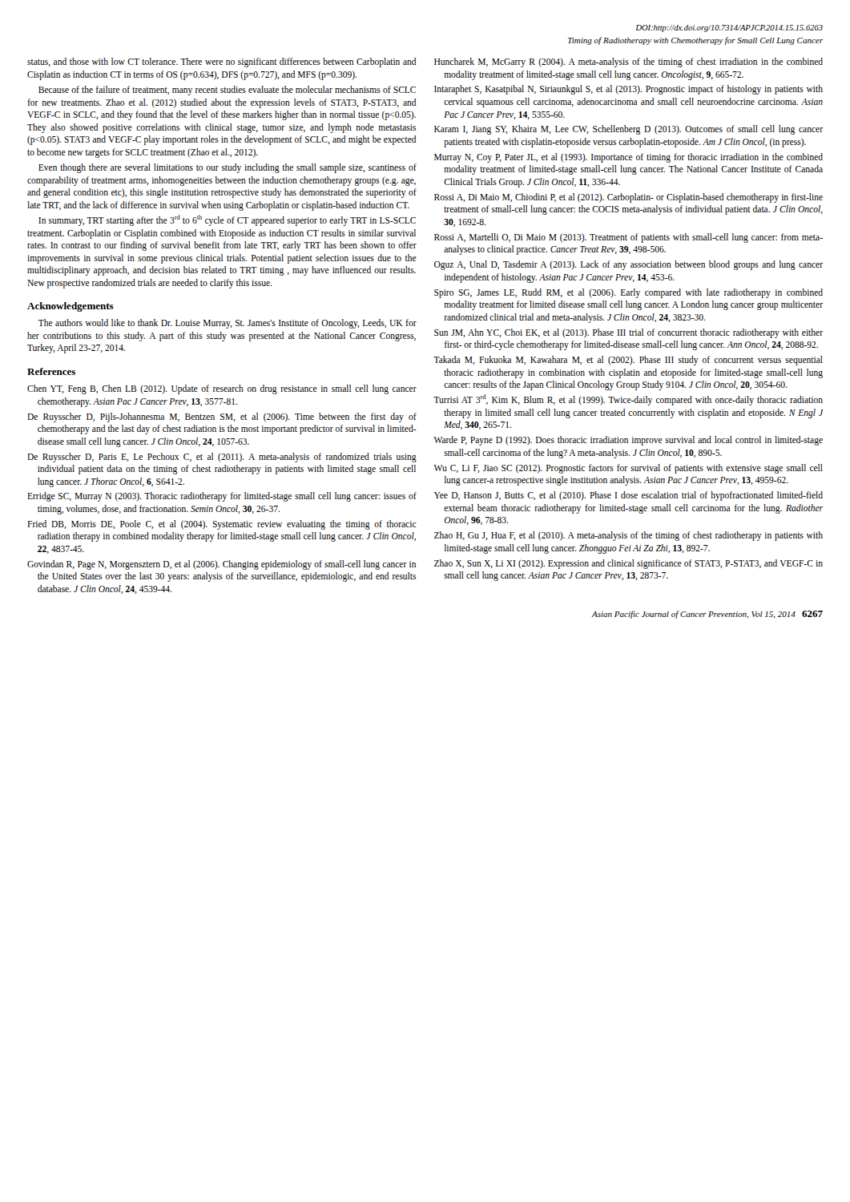DOI:http://dx.doi.org/10.7314/APJCP.2014.15.15.6263
Timing of Radiotherapy with Chemotherapy for Small Cell Lung Cancer
status, and those with low CT tolerance. There were no significant differences between Carboplatin and Cisplatin as induction CT in terms of OS (p=0.634), DFS (p=0.727), and MFS (p=0.309).
Because of the failure of treatment, many recent studies evaluate the molecular mechanisms of SCLC for new treatments. Zhao et al. (2012) studied about the expression levels of STAT3, P-STAT3, and VEGF-C in SCLC, and they found that the level of these markers higher than in normal tissue (p<0.05). They also showed positive correlations with clinical stage, tumor size, and lymph node metastasis (p<0.05). STAT3 and VEGF-C play important roles in the development of SCLC, and might be expected to become new targets for SCLC treatment (Zhao et al., 2012).
Even though there are several limitations to our study including the small sample size, scantiness of comparability of treatment arms, inhomogeneities between the induction chemotherapy groups (e.g. age, and general condition etc), this single institution retrospective study has demonstrated the superiority of late TRT, and the lack of difference in survival when using Carboplatin or cisplatin-based induction CT.
In summary, TRT starting after the 3rd to 6th cycle of CT appeared superior to early TRT in LS-SCLC treatment. Carboplatin or Cisplatin combined with Etoposide as induction CT results in similar survival rates. In contrast to our finding of survival benefit from late TRT, early TRT has been shown to offer improvements in survival in some previous clinical trials. Potential patient selection issues due to the multidisciplinary approach, and decision bias related to TRT timing , may have influenced our results. New prospective randomized trials are needed to clarify this issue.
Acknowledgements
The authors would like to thank Dr. Louise Murray, St. James's Institute of Oncology, Leeds, UK for her contributions to this study. A part of this study was presented at the National Cancer Congress, Turkey, April 23-27, 2014.
References
Chen YT, Feng B, Chen LB (2012). Update of research on drug resistance in small cell lung cancer chemotherapy. Asian Pac J Cancer Prev, 13, 3577-81.
De Ruysscher D, Pijls-Johannesma M, Bentzen SM, et al (2006). Time between the first day of chemotherapy and the last day of chest radiation is the most important predictor of survival in limited-disease small cell lung cancer. J Clin Oncol, 24, 1057-63.
De Ruysscher D, Paris E, Le Pechoux C, et al (2011). A meta-analysis of randomized trials using individual patient data on the timing of chest radiotherapy in patients with limited stage small cell lung cancer. J Thorac Oncol, 6, S641-2.
Erridge SC, Murray N (2003). Thoracic radiotherapy for limited-stage small cell lung cancer: issues of timing, volumes, dose, and fractionation. Semin Oncol, 30, 26-37.
Fried DB, Morris DE, Poole C, et al (2004). Systematic review evaluating the timing of thoracic radiation therapy in combined modality therapy for limited-stage small cell lung cancer. J Clin Oncol, 22, 4837-45.
Govindan R, Page N, Morgensztern D, et al (2006). Changing epidemiology of small-cell lung cancer in the United States over the last 30 years: analysis of the surveillance, epidemiologic, and end results database. J Clin Oncol, 24, 4539-44.
Huncharek M, McGarry R (2004). A meta-analysis of the timing of chest irradiation in the combined modality treatment of limited-stage small cell lung cancer. Oncologist, 9, 665-72.
Intaraphet S, Kasatpibal N, Siriaunkgul S, et al (2013). Prognostic impact of histology in patients with cervical squamous cell carcinoma, adenocarcinoma and small cell neuroendocrine carcinoma. Asian Pac J Cancer Prev, 14, 5355-60.
Karam I, Jiang SY, Khaira M, Lee CW, Schellenberg D (2013). Outcomes of small cell lung cancer patients treated with cisplatin-etoposide versus carboplatin-etoposide. Am J Clin Oncol, (in press).
Murray N, Coy P, Pater JL, et al (1993). Importance of timing for thoracic irradiation in the combined modality treatment of limited-stage small-cell lung cancer. The National Cancer Institute of Canada Clinical Trials Group. J Clin Oncol, 11, 336-44.
Rossi A, Di Maio M, Chiodini P, et al (2012). Carboplatin- or Cisplatin-based chemotherapy in first-line treatment of small-cell lung cancer: the COCIS meta-analysis of individual patient data. J Clin Oncol, 30, 1692-8.
Rossi A, Martelli O, Di Maio M (2013). Treatment of patients with small-cell lung cancer: from meta-analyses to clinical practice. Cancer Treat Rev, 39, 498-506.
Oguz A, Unal D, Tasdemir A (2013). Lack of any association between blood groups and lung cancer independent of histology. Asian Pac J Cancer Prev, 14, 453-6.
Spiro SG, James LE, Rudd RM, et al (2006). Early compared with late radiotherapy in combined modality treatment for limited disease small cell lung cancer. A London lung cancer group multicenter randomized clinical trial and meta-analysis. J Clin Oncol, 24, 3823-30.
Sun JM, Ahn YC, Choi EK, et al (2013). Phase III trial of concurrent thoracic radiotherapy with either first- or third-cycle chemotherapy for limited-disease small-cell lung cancer. Ann Oncol, 24, 2088-92.
Takada M, Fukuoka M, Kawahara M, et al (2002). Phase III study of concurrent versus sequential thoracic radiotherapy in combination with cisplatin and etoposide for limited-stage small-cell lung cancer: results of the Japan Clinical Oncology Group Study 9104. J Clin Oncol, 20, 3054-60.
Turrisi AT 3rd, Kim K, Blum R, et al (1999). Twice-daily compared with once-daily thoracic radiation therapy in limited small cell lung cancer treated concurrently with cisplatin and etoposide. N Engl J Med, 340, 265-71.
Warde P, Payne D (1992). Does thoracic irradiation improve survival and local control in limited-stage small-cell carcinoma of the lung? A meta-analysis. J Clin Oncol, 10, 890-5.
Wu C, Li F, Jiao SC (2012). Prognostic factors for survival of patients with extensive stage small cell lung cancer-a retrospective single institution analysis. Asian Pac J Cancer Prev, 13, 4959-62.
Yee D, Hanson J, Butts C, et al (2010). Phase I dose escalation trial of hypofractionated limited-field external beam thoracic radiotherapy for limited-stage small cell carcinoma for the lung. Radiother Oncol, 96, 78-83.
Zhao H, Gu J, Hua F, et al (2010). A meta-analysis of the timing of chest radiotherapy in patients with limited-stage small cell lung cancer. Zhongguo Fei Ai Za Zhi, 13, 892-7.
Zhao X, Sun X, Li XI (2012). Expression and clinical significance of STAT3, P-STAT3, and VEGF-C in small cell lung cancer. Asian Pac J Cancer Prev, 13, 2873-7.
Asian Pacific Journal of Cancer Prevention, Vol 15, 2014 6267